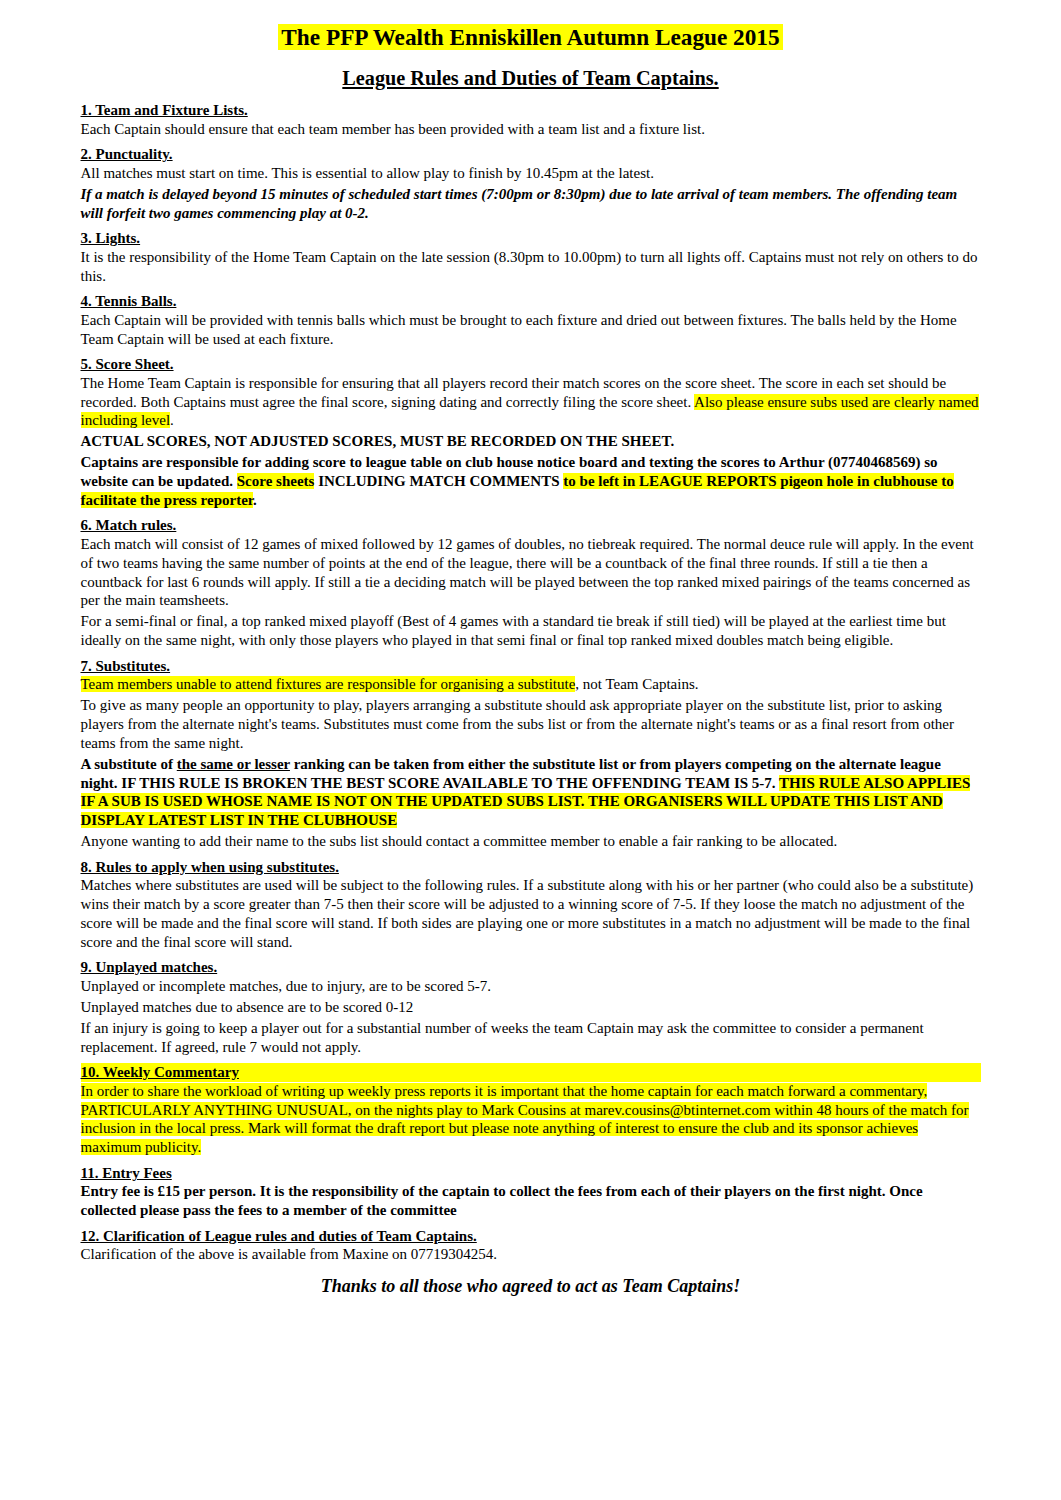The PFP Wealth Enniskillen Autumn League 2015
League Rules and Duties of Team Captains.
1. Team and Fixture Lists.
Each Captain should ensure that each team member has been provided with a team list and a fixture list.
2. Punctuality.
All matches must start on time. This is essential to allow play to finish by 10.45pm at the latest.
If a match is delayed beyond 15 minutes of scheduled start times (7:00pm or 8:30pm) due to late arrival of team members. The offending team will forfeit two games commencing play at 0-2.
3. Lights.
It is the responsibility of the Home Team Captain on the late session (8.30pm to 10.00pm) to turn all lights off. Captains must not rely on others to do this.
4. Tennis Balls.
Each Captain will be provided with tennis balls which must be brought to each fixture and dried out between fixtures. The balls held by the Home Team Captain will be used at each fixture.
5. Score Sheet.
The Home Team Captain is responsible for ensuring that all players record their match scores on the score sheet. The score in each set should be recorded. Both Captains must agree the final score, signing dating and correctly filing the score sheet. Also please ensure subs used are clearly named including level.
ACTUAL SCORES, NOT ADJUSTED SCORES, MUST BE RECORDED ON THE SHEET.
Captains are responsible for adding score to league table on club house notice board and texting the scores to Arthur (07740468569) so website can be updated. Score sheets INCLUDING MATCH COMMENTS to be left in LEAGUE REPORTS pigeon hole in clubhouse to facilitate the press reporter.
6. Match rules.
Each match will consist of 12 games of mixed followed by 12 games of doubles, no tiebreak required. The normal deuce rule will apply. In the event of two teams having the same number of points at the end of the league, there will be a countback of the final three rounds. If still a tie then a countback for last 6 rounds will apply. If still a tie a deciding match will be played between the top ranked mixed pairings of the teams concerned as per the main teamsheets.
For a semi-final or final, a top ranked mixed playoff (Best of 4 games with a standard tie break if still tied) will be played at the earliest time but ideally on the same night, with only those players who played in that semi final or final top ranked mixed doubles match being eligible.
7. Substitutes.
Team members unable to attend fixtures are responsible for organising a substitute, not Team Captains.
To give as many people an opportunity to play, players arranging a substitute should ask appropriate player on the substitute list, prior to asking players from the alternate night's teams. Substitutes must come from the subs list or from the alternate night's teams or as a final resort from other teams from the same night.
A substitute of the same or lesser ranking can be taken from either the substitute list or from players competing on the alternate league night. IF THIS RULE IS BROKEN THE BEST SCORE AVAILABLE TO THE OFFENDING TEAM IS 5-7. THIS RULE ALSO APPLIES IF A SUB IS USED WHOSE NAME IS NOT ON THE UPDATED SUBS LIST. THE ORGANISERS WILL UPDATE THIS LIST AND DISPLAY LATEST LIST IN THE CLUBHOUSE
Anyone wanting to add their name to the subs list should contact a committee member to enable a fair ranking to be allocated.
8. Rules to apply when using substitutes.
Matches where substitutes are used will be subject to the following rules. If a substitute along with his or her partner (who could also be a substitute) wins their match by a score greater than 7-5 then their score will be adjusted to a winning score of 7-5. If they loose the match no adjustment of the score will be made and the final score will stand. If both sides are playing one or more substitutes in a match no adjustment will be made to the final score and the final score will stand.
9. Unplayed matches.
Unplayed or incomplete matches, due to injury, are to be scored 5-7.
Unplayed matches due to absence are to be scored 0-12
If an injury is going to keep a player out for a substantial number of weeks the team Captain may ask the committee to consider a permanent replacement. If agreed, rule 7 would not apply.
10. Weekly Commentary
In order to share the workload of writing up weekly press reports it is important that the home captain for each match forward a commentary, PARTICULARLY ANYTHING UNUSUAL, on the nights play to Mark Cousins at marev.cousins@btinternet.com within 48 hours of the match for inclusion in the local press. Mark will format the draft report but please note anything of interest to ensure the club and its sponsor achieves maximum publicity.
11. Entry Fees
Entry fee is £15 per person. It is the responsibility of the captain to collect the fees from each of their players on the first night. Once collected please pass the fees to a member of the committee
12. Clarification of League rules and duties of Team Captains.
Clarification of the above is available from Maxine on 07719304254.
Thanks to all those who agreed to act as Team Captains!